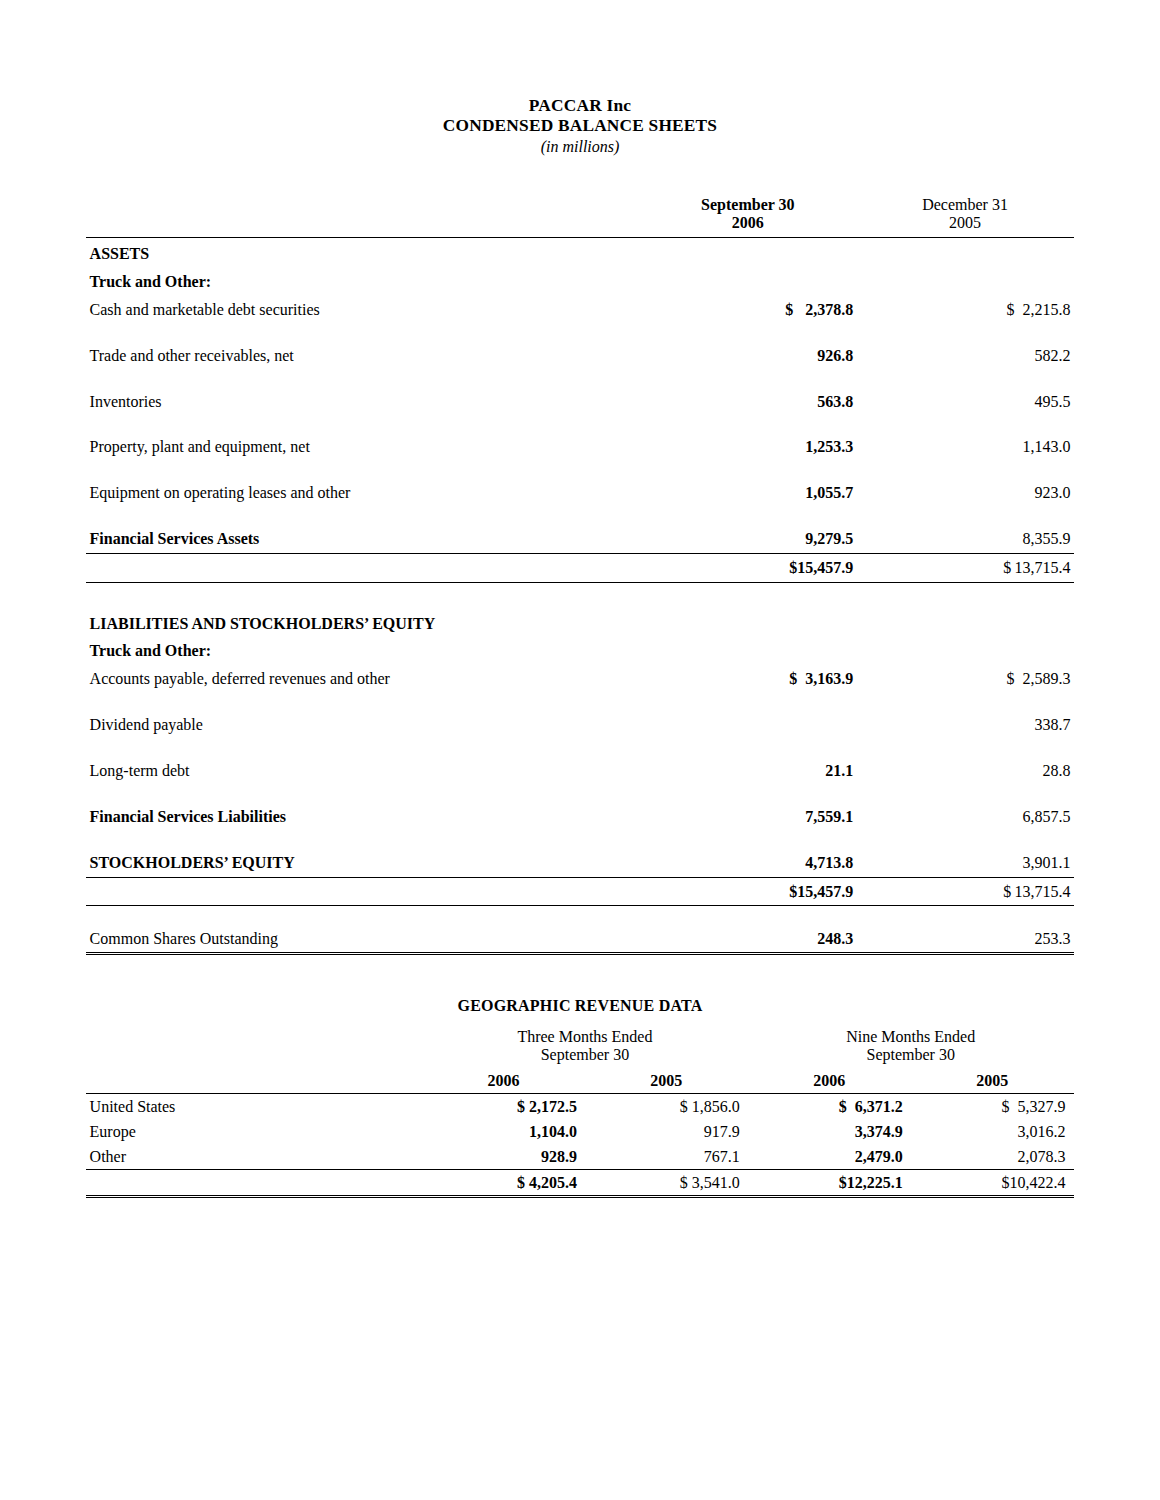PACCAR Inc
CONDENSED BALANCE SHEETS
(in millions)
| | September 30 2006 | December 31 2005 |
| ASSETS | | |
| Truck and Other: | | |
| Cash and marketable debt securities | $ 2,378.8 | $ 2,215.8 |
| Trade and other receivables, net | 926.8 | 582.2 |
| Inventories | 563.8 | 495.5 |
| Property, plant and equipment, net | 1,253.3 | 1,143.0 |
| Equipment on operating leases and other | 1,055.7 | 923.0 |
| Financial Services Assets | 9,279.5 | 8,355.9 |
| | $15,457.9 | $ 13,715.4 |
| LIABILITIES AND STOCKHOLDERS’ EQUITY | | |
| Truck and Other: | | |
| Accounts payable, deferred revenues and other | $ 3,163.9 | $ 2,589.3 |
| Dividend payable | | 338.7 |
| Long-term debt | 21.1 | 28.8 |
| Financial Services Liabilities | 7,559.1 | 6,857.5 |
| STOCKHOLDERS’ EQUITY | 4,713.8 | 3,901.1 |
| | $15,457.9 | $ 13,715.4 |
| Common Shares Outstanding | 248.3 | 253.3 |
GEOGRAPHIC REVENUE DATA
| | Three Months Ended September 30 | Nine Months Ended September 30 |
| | 2006 | 2005 | 2006 | 2005 |
| United States | $ 2,172.5 | $ 1,856.0 | $ 6,371.2 | $ 5,327.9 |
| Europe | 1,104.0 | 917.9 | 3,374.9 | 3,016.2 |
| Other | 928.9 | 767.1 | 2,479.0 | 2,078.3 |
| | $ 4,205.4 | $ 3,541.0 | $12,225.1 | $10,422.4 |